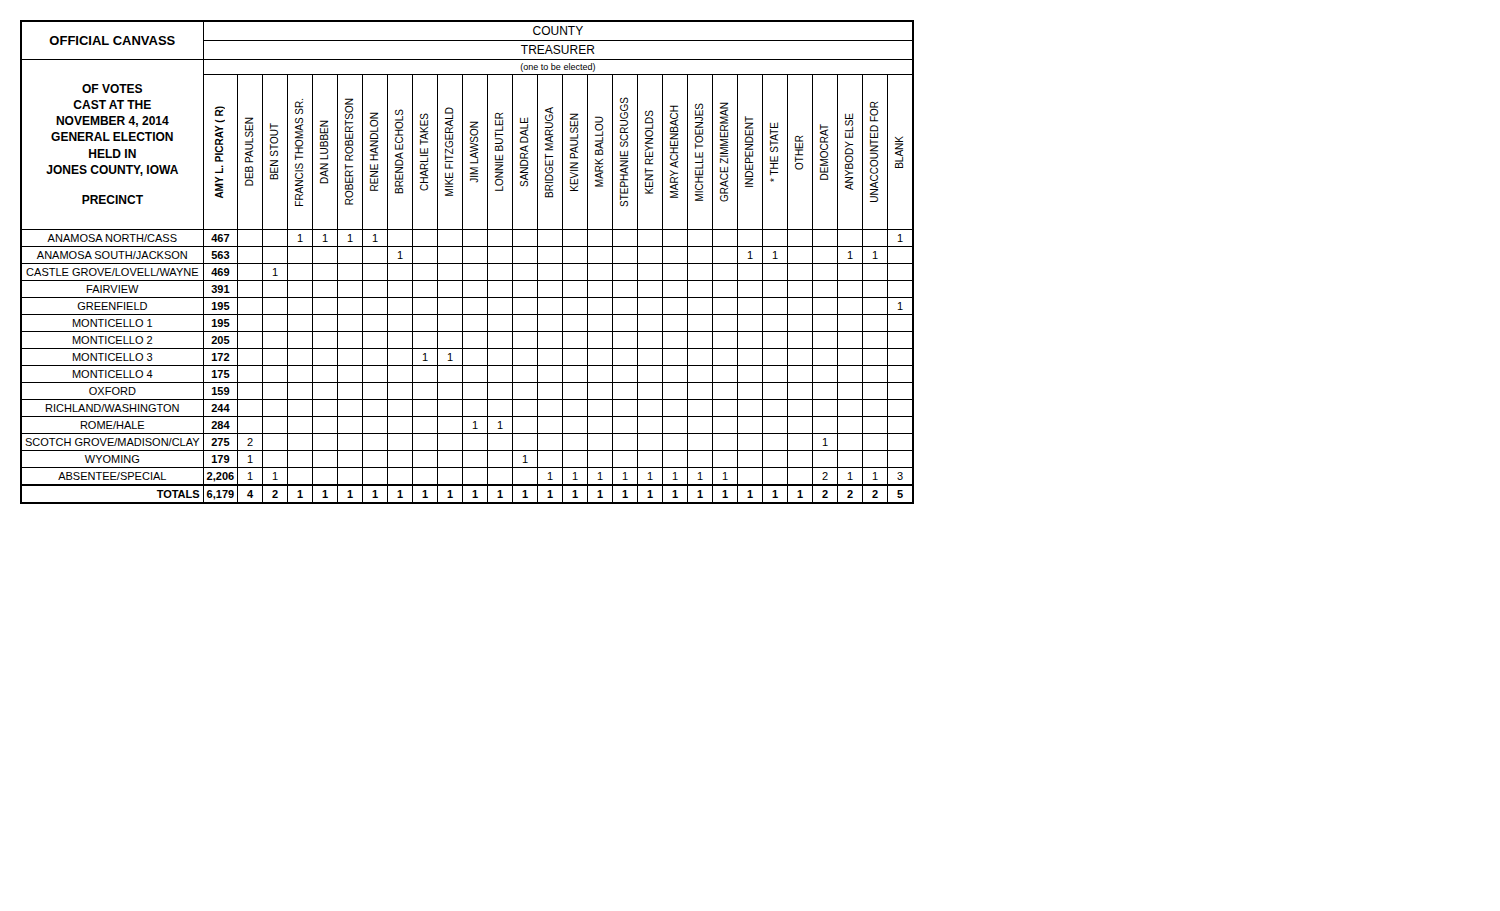Official Canvass of Votes Cast at the November 4, 2014 General Election Held in Jones County, Iowa — County Treasurer
| OFFICIAL CANVASS | COUNTY |
| --- | --- |
| TREASURER |
| OF VOTES CAST AT THE NOVEMBER 4, 2014 GENERAL ELECTION HELD IN JONES COUNTY, IOWA PRECINCT | (one to be elected) |
| AMY L. PICRAY ( R) | DEB PAULSEN | BEN STOUT | FRANCIS THOMAS SR. | DAN LUBBEN | ROBERT ROBERTSON | RENE HANDLON | BRENDA ECHOLS | CHARLIE TAKES | MIKE FITZGERALD | JIM LAWSON | LONNIE BUTLER | SANDRA DALE | BRIDGET MARUGA | KEVIN PAULSEN | MARK BALLOU | STEPHANIE SCRUGGS | KENT REYNOLDS | MARY ACHENBACH | MICHELLE TOENJES | GRACE ZIMMERMAN | INDEPENDENT | * THE STATE | OTHER | DEMOCRAT | ANYBODY ELSE | UNACCOUNTED FOR | BLANK |
| ANAMOSA NORTH/CASS | 467 | | | 1 | 1 | 1 | 1 | | | | | | | | | | | | | | | | | | | | | 1 |
| ANAMOSA SOUTH/JACKSON | 563 | | | | | | | 1 | | | | | | | | | | | | | | 1 | 1 | | | 1 | 1 | |
| CASTLE GROVE/LOVELL/WAYNE | 469 | | 1 | | | | | | | | | | | | | | | | | | | | | | | | | |
| FAIRVIEW | 391 | | | | | | | | | | | | | | | | | | | | | | | | | | | |
| GREENFIELD | 195 | | | | | | | | | | | | | | | | | | | | | | | | | | | 1 |
| MONTICELLO 1 | 195 | | | | | | | | | | | | | | | | | | | | | | | | | | | |
| MONTICELLO 2 | 205 | | | | | | | | | | | | | | | | | | | | | | | | | | | |
| MONTICELLO 3 | 172 | | | | | | | | 1 | 1 | | | | | | | | | | | | | | | | | | |
| MONTICELLO 4 | 175 | | | | | | | | | | | | | | | | | | | | | | | | | | | |
| OXFORD | 159 | | | | | | | | | | | | | | | | | | | | | | | | | | | |
| RICHLAND/WASHINGTON | 244 | | | | | | | | | | | | | | | | | | | | | | | | | | | |
| ROME/HALE | 284 | | | | | | | | | | 1 | 1 | | | | | | | | | | | | | | | | |
| SCOTCH GROVE/MADISON/CLAY | 275 | 2 | | | | | | | | | | | | | | | | | | | | | | | 1 | | | |
| WYOMING | 179 | 1 | | | | | | | | | | | 1 | | | | | | | | | | | | | | | |
| ABSENTEE/SPECIAL | 2,206 | 1 | 1 | | | | | | | | | | | 1 | 1 | 1 | 1 | 1 | 1 | 1 | 1 | | | | 2 | 1 | 1 | 3 |
| TOTALS | 6,179 | 4 | 2 | 1 | 1 | 1 | 1 | 1 | 1 | 1 | 1 | 1 | 1 | 1 | 1 | 1 | 1 | 1 | 1 | 1 | 1 | 1 | 1 | 1 | 2 | 2 | 2 | 5 |